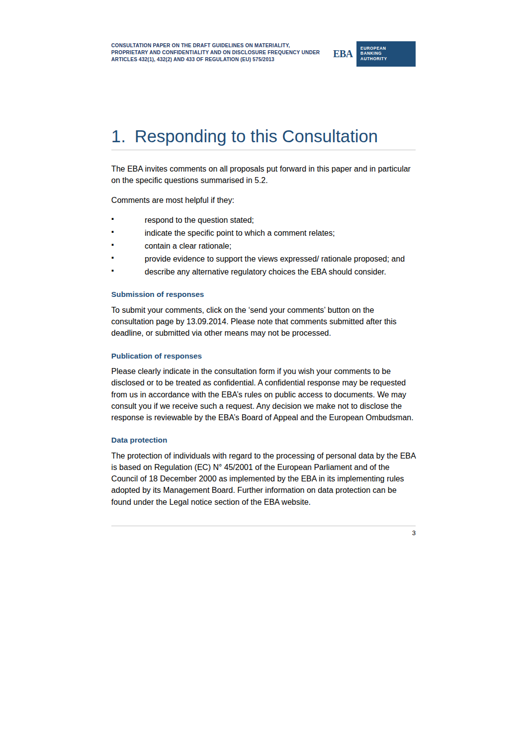Consultation paper on the draft guidelines on materiality, proprietary and confidentiality and on disclosure frequency under Articles 432(1), 432(2) and 433 of Regulation (EU) 575/2013
EBA
European Banking Authority
1. Responding to this Consultation
The EBA invites comments on all proposals put forward in this paper and in particular on the specific questions summarised in 5.2.
Comments are most helpful if they:
respond to the question stated;
indicate the specific point to which a comment relates;
contain a clear rationale;
provide evidence to support the views expressed/ rationale proposed; and
describe any alternative regulatory choices the EBA should consider.
Submission of responses
To submit your comments, click on the ‘send your comments’ button on the consultation page by 13.09.2014. Please note that comments submitted after this deadline, or submitted via other means may not be processed.
Publication of responses
Please clearly indicate in the consultation form if you wish your comments to be disclosed or to be treated as confidential. A confidential response may be requested from us in accordance with the EBA’s rules on public access to documents. We may consult you if we receive such a request. Any decision we make not to disclose the response is reviewable by the EBA’s Board of Appeal and the European Ombudsman.
Data protection
The protection of individuals with regard to the processing of personal data by the EBA is based on Regulation (EC) N° 45/2001 of the European Parliament and of the Council of 18 December 2000 as implemented by the EBA in its implementing rules adopted by its Management Board. Further information on data protection can be found under the Legal notice section of the EBA website.
3